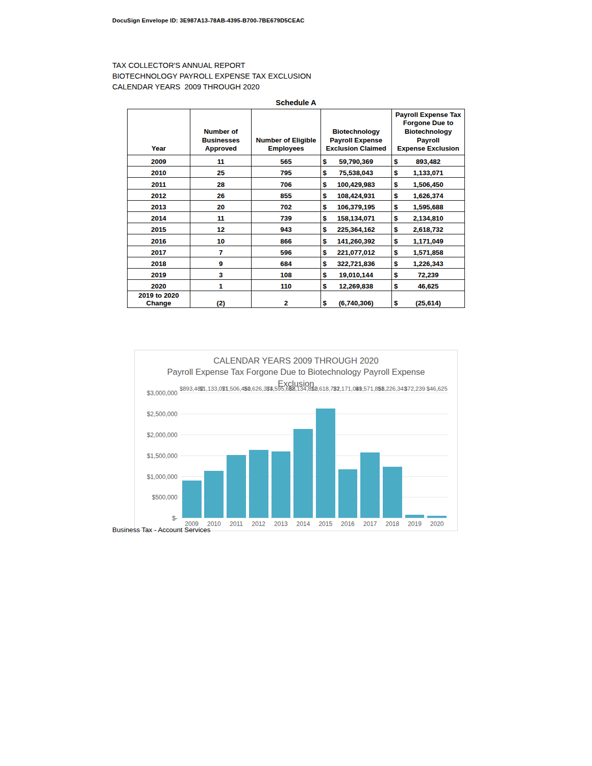DocuSign Envelope ID: 3E987A13-78AB-4395-B700-7BE679D5CEAC
TAX COLLECTOR'S ANNUAL REPORT
BIOTECHNOLOGY PAYROLL EXPENSE TAX EXCLUSION
CALENDAR YEARS 2009 THROUGH 2020
Schedule A
| Year | Number of Businesses Approved | Number of Eligible Employees | Biotechnology Payroll Expense Exclusion Claimed | Payroll Expense Tax Forgone Due to Biotechnology Payroll Expense Exclusion |
| --- | --- | --- | --- | --- |
| 2009 | 11 | 565 | $ 59,790,369 | $ 893,482 |
| 2010 | 25 | 795 | $ 75,538,043 | $ 1,133,071 |
| 2011 | 28 | 706 | $ 100,429,983 | $ 1,506,450 |
| 2012 | 26 | 855 | $ 108,424,931 | $ 1,626,374 |
| 2013 | 20 | 702 | $ 106,379,195 | $ 1,595,688 |
| 2014 | 11 | 739 | $ 158,134,071 | $ 2,134,810 |
| 2015 | 12 | 943 | $ 225,364,162 | $ 2,618,732 |
| 2016 | 10 | 866 | $ 141,260,392 | $ 1,171,049 |
| 2017 | 7 | 596 | $ 221,077,012 | $ 1,571,858 |
| 2018 | 9 | 684 | $ 322,721,836 | $ 1,226,343 |
| 2019 | 3 | 108 | $ 19,010,144 | $ 72,239 |
| 2020 | 1 | 110 | $ 12,269,838 | $ 46,625 |
| 2019 to 2020 Change | (2) | 2 | $ (6,740,306) | $ (25,614) |
CALENDAR YEARS 2009 THROUGH 2020
Payroll Expense Tax Forgone Due to Biotechnology Payroll Expense
Exclusion
$3,000,000
$2,500,000
$2,000,000
$1,500,000
$1,000,000
$500,000
$-
$893,482
$1,133,071
$1,506,450
$1,626,374
$1,595,688
$2,134,810
$2,618,732
$1,171,049
$1,571,858
$1,226,343
$72,239
$46,625
2009 2010 2011 2012 2013 2014 2015 2016 2017 2018 2019 2020
Business Tax - Account Services